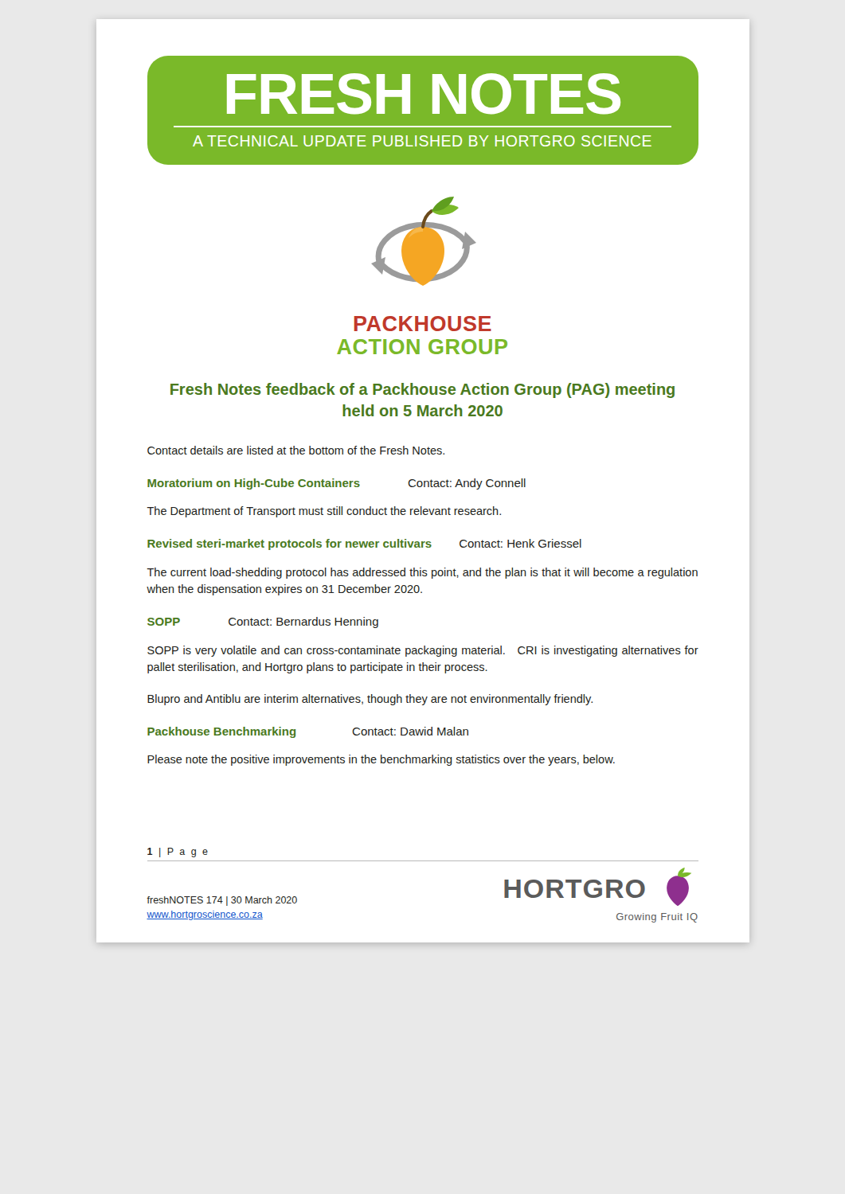FRESH NOTES
A technical update published by Hortgro Science
PACKHOUSE
ACTION GROUP
Fresh Notes feedback of a Packhouse Action Group (PAG) meeting
held on 5 March 2020
Contact details are listed at the bottom of the Fresh Notes.
Moratorium on High-Cube Containers Contact: Andy Connell
The Department of Transport must still conduct the relevant research.
Revised steri-market protocols for newer cultivars Contact: Henk Griessel
The current load-shedding protocol has addressed this point, and the plan is that it will become a regulation when the dispensation expires on 31 December 2020.
SOPP Contact: Bernardus Henning
SOPP is very volatile and can cross-contaminate packaging material. CRI is investigating alternatives for pallet sterilisation, and Hortgro plans to participate in their process.
Blupro and Antiblu are interim alternatives, though they are not environmentally friendly.
Packhouse Benchmarking Contact: Dawid Malan
Please note the positive improvements in the benchmarking statistics over the years, below.
1 | P a g e
freshNOTES 174 | 30 March 2020
www.hortgroscience.co.za
HORTGRO
Growing Fruit IQ